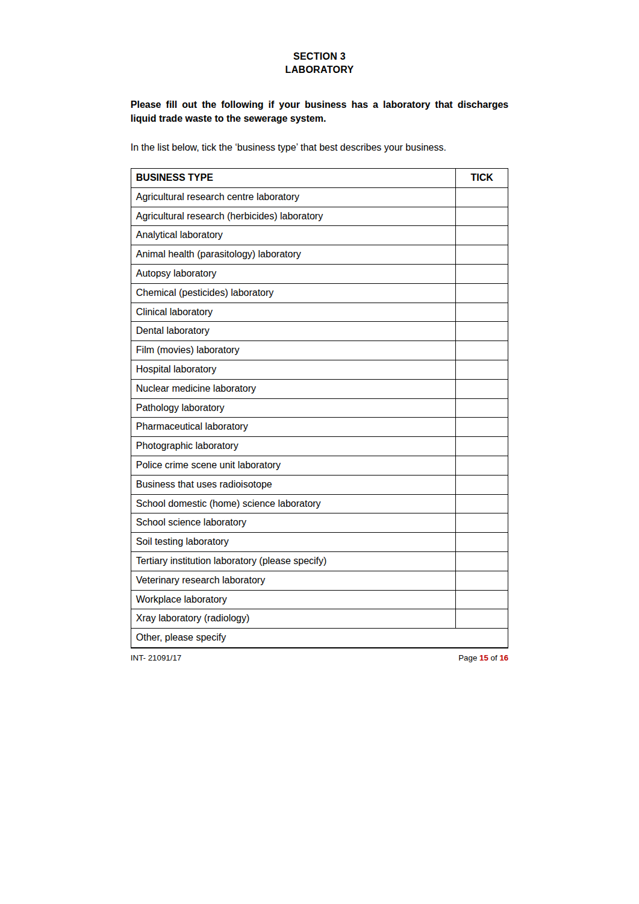SECTION 3
LABORATORY
Please fill out the following if your business has a laboratory that discharges liquid trade waste to the sewerage system.
In the list below, tick the ‘business type’ that best describes your business.
| BUSINESS TYPE | TICK |
| --- | --- |
| Agricultural research centre laboratory | |
| Agricultural research (herbicides) laboratory | |
| Analytical laboratory | |
| Animal health (parasitology) laboratory | |
| Autopsy laboratory | |
| Chemical (pesticides) laboratory | |
| Clinical laboratory | |
| Dental laboratory | |
| Film (movies) laboratory | |
| Hospital laboratory | |
| Nuclear medicine laboratory | |
| Pathology laboratory | |
| Pharmaceutical laboratory | |
| Photographic laboratory | |
| Police crime scene unit laboratory | |
| Business that uses radioisotope | |
| School domestic (home) science laboratory | |
| School science laboratory | |
| Soil testing laboratory | |
| Tertiary institution laboratory (please specify) | |
| Veterinary research laboratory | |
| Workplace laboratory | |
| Xray laboratory (radiology) | |
| Other, please specify |
INT- 21091/17
Page 15 of 16